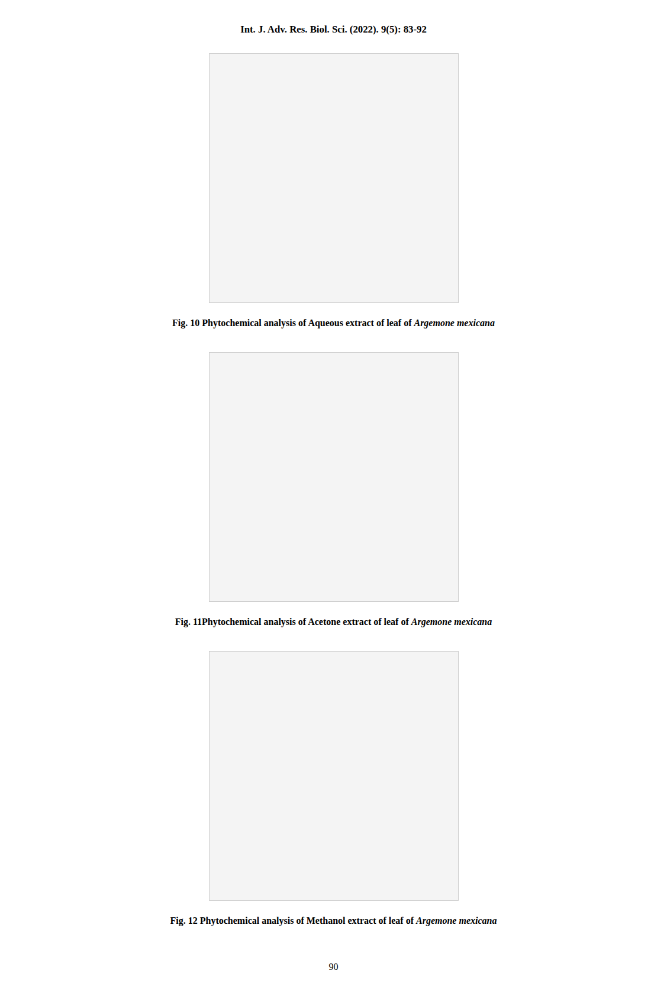Int. J. Adv. Res. Biol. Sci. (2022). 9(5): 83-92
Fig. 10 Phytochemical analysis of Aqueous extract of leaf of Argemone mexicana
Fig. 11Phytochemical analysis of Acetone extract of leaf of Argemone mexicana
Fig. 12 Phytochemical analysis of Methanol extract of leaf of Argemone mexicana
90